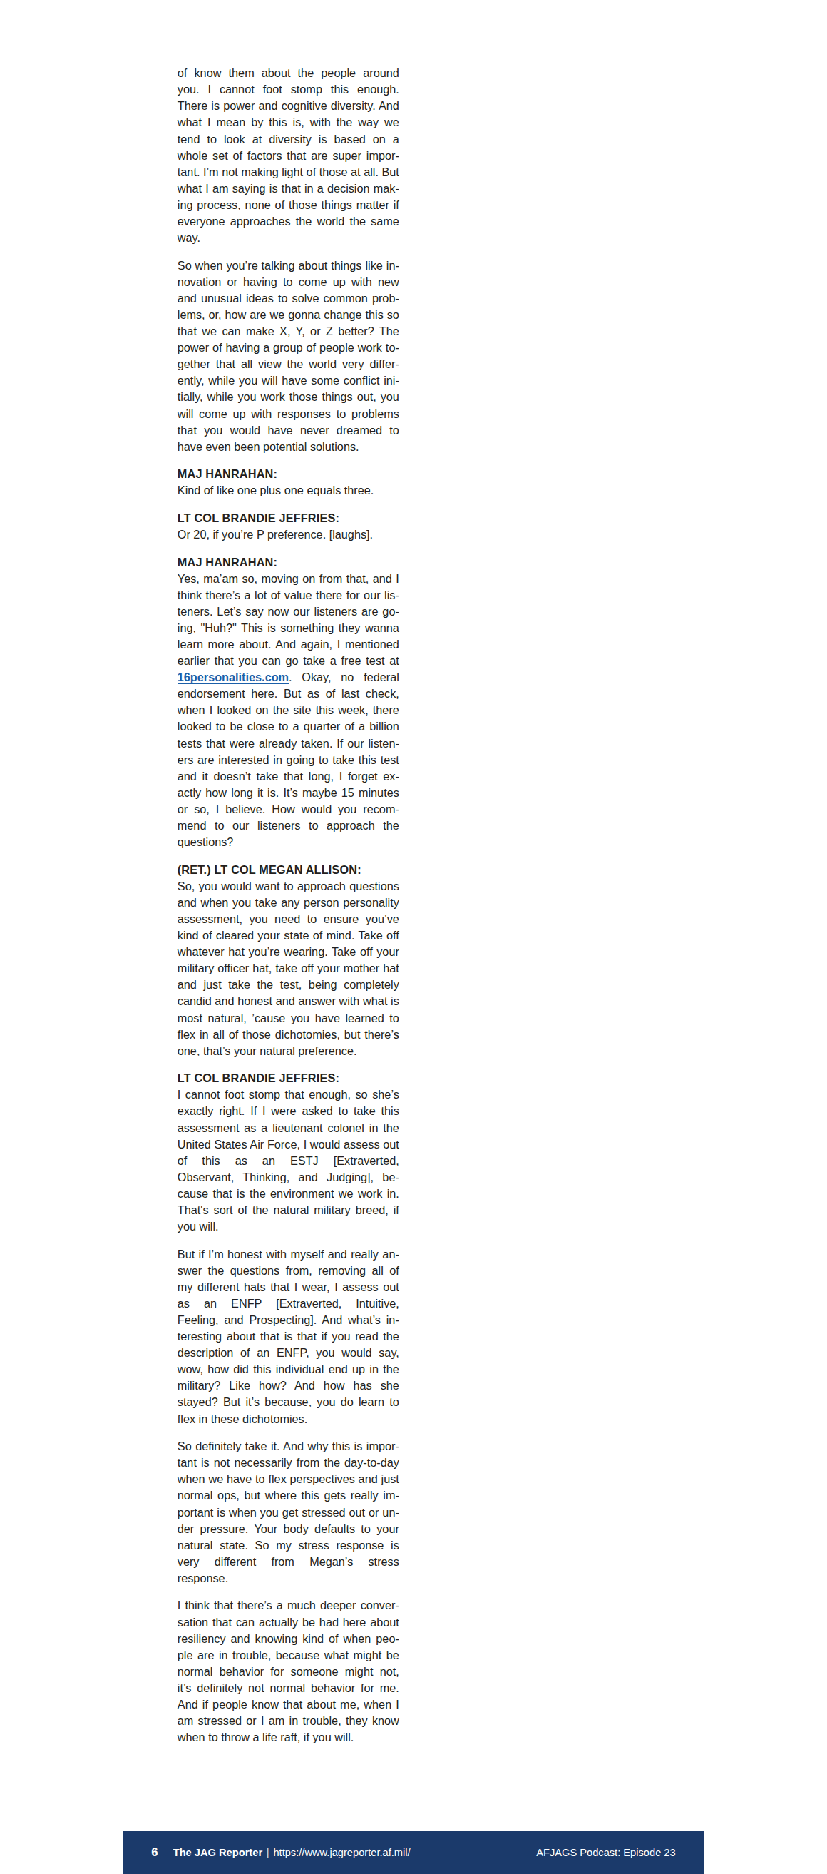of know them about the people around you. I cannot foot stomp this enough. There is power and cognitive diversity. And what I mean by this is, with the way we tend to look at diversity is based on a whole set of factors that are super important. I’m not making light of those at all. But what I am saying is that in a decision making process, none of those things matter if everyone approaches the world the same way.
So when you’re talking about things like innovation or having to come up with new and unusual ideas to solve common problems, or, how are we gonna change this so that we can make X, Y, or Z better? The power of having a group of people work together that all view the world very differently, while you will have some conflict initially, while you work those things out, you will come up with responses to problems that you would have never dreamed to have even been potential solutions.
MAJ HANRAHAN:
Kind of like one plus one equals three.
LT COL BRANDIE JEFFRIES:
Or 20, if you’re P preference. [laughs].
MAJ HANRAHAN:
Yes, ma’am so, moving on from that, and I think there’s a lot of value there for our listeners. Let’s say now our listeners are going, "Huh?" This is something they wanna learn more about. And again, I mentioned earlier that you can go take a free test at 16personalities.com. Okay, no federal endorsement here. But as of last check, when I looked on the site this week, there looked to be close to a quarter of a billion tests that were already taken. If our listeners are interested in going to take this test and it doesn’t take that long, I forget exactly how long it is. It’s maybe 15 minutes or so, I believe. How would you recommend to our listeners to approach the questions?
(RET.) LT COL MEGAN ALLISON:
So, you would want to approach questions and when you take any person personality assessment, you need to ensure you’ve kind of cleared your state of mind. Take off whatever hat you’re wearing. Take off your military officer hat, take off your mother hat and just take the test, being completely candid and honest and answer with what is most natural, ’cause you have learned to flex in all of those dichotomies, but there’s one, that’s your natural preference.
LT COL BRANDIE JEFFRIES:
I cannot foot stomp that enough, so she’s exactly right. If I were asked to take this assessment as a lieutenant colonel in the United States Air Force, I would assess out of this as an ESTJ [Extraverted, Observant, Thinking, and Judging], because that is the environment we work in. That's sort of the natural military breed, if you will.
But if I’m honest with myself and really answer the questions from, removing all of my different hats that I wear, I assess out as an ENFP [Extraverted, Intuitive, Feeling, and Prospecting]. And what’s interesting about that is that if you read the description of an ENFP, you would say, wow, how did this individual end up in the military? Like how? And how has she stayed? But it’s because, you do learn to flex in these dichotomies.
So definitely take it. And why this is important is not necessarily from the day-to-day when we have to flex perspectives and just normal ops, but where this gets really important is when you get stressed out or under pressure. Your body defaults to your natural state. So my stress response is very different from Megan’s stress response.
I think that there’s a much deeper conversation that can actually be had here about resiliency and knowing kind of when people are in trouble, because what might be normal behavior for someone might not, it’s definitely not normal behavior for me. And if people know that about me, when I am stressed or I am in trouble, they know when to throw a life raft, if you will.
6 The JAG Reporter|https://www.jagreporter.af.mil/
AFJAGS Podcast: Episode 23